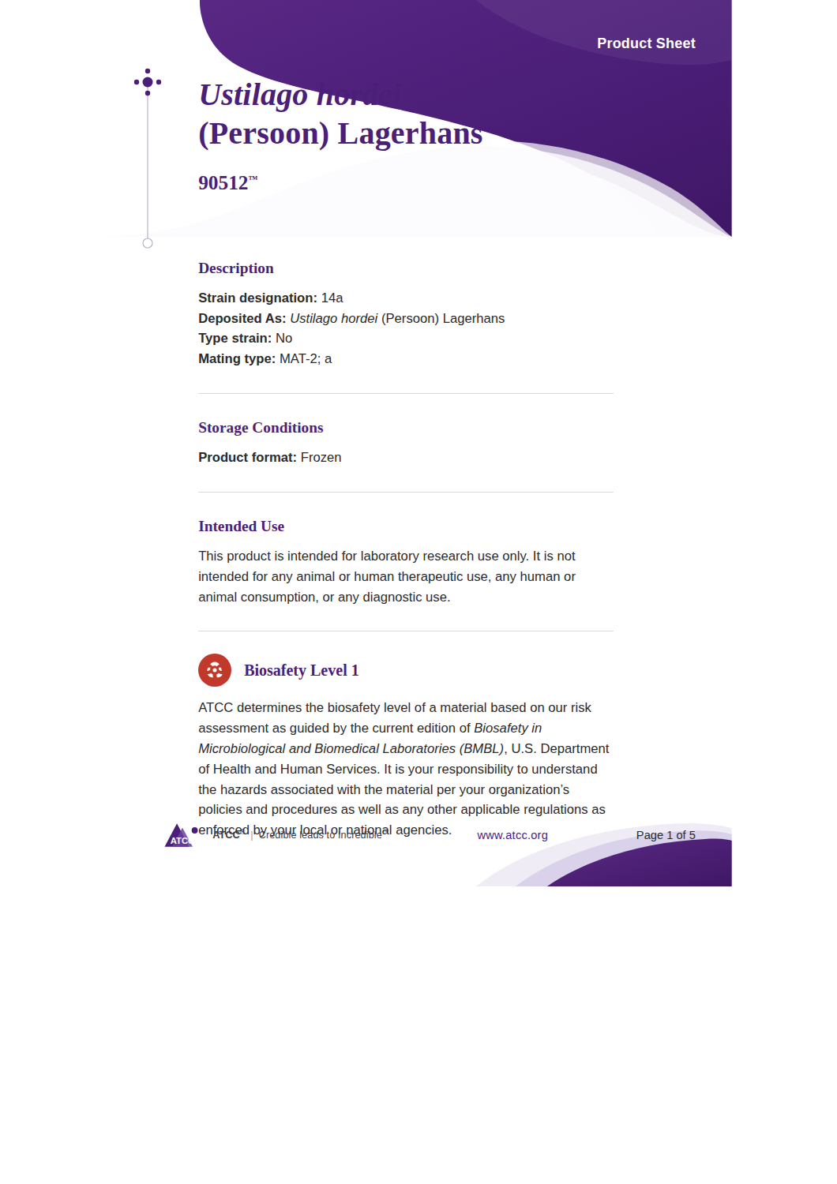Product Sheet
Ustilago hordei
(Persoon) Lagerhans
90512™
Description
Strain designation: 14a
Deposited As: Ustilago hordei (Persoon) Lagerhans
Type strain: No
Mating type: MAT-2; a
Storage Conditions
Product format: Frozen
Intended Use
This product is intended for laboratory research use only. It is not intended for any animal or human therapeutic use, any human or animal consumption, or any diagnostic use.
Biosafety Level 1
ATCC determines the biosafety level of a material based on our risk assessment as guided by the current edition of Biosafety in Microbiological and Biomedical Laboratories (BMBL), U.S. Department of Health and Human Services. It is your responsibility to understand the hazards associated with the material per your organization’s policies and procedures as well as any other applicable regulations as enforced by your local or national agencies.
ATCC ATCC®|Credible leads to Incredible™
www.atcc.org
Page 1 of 5